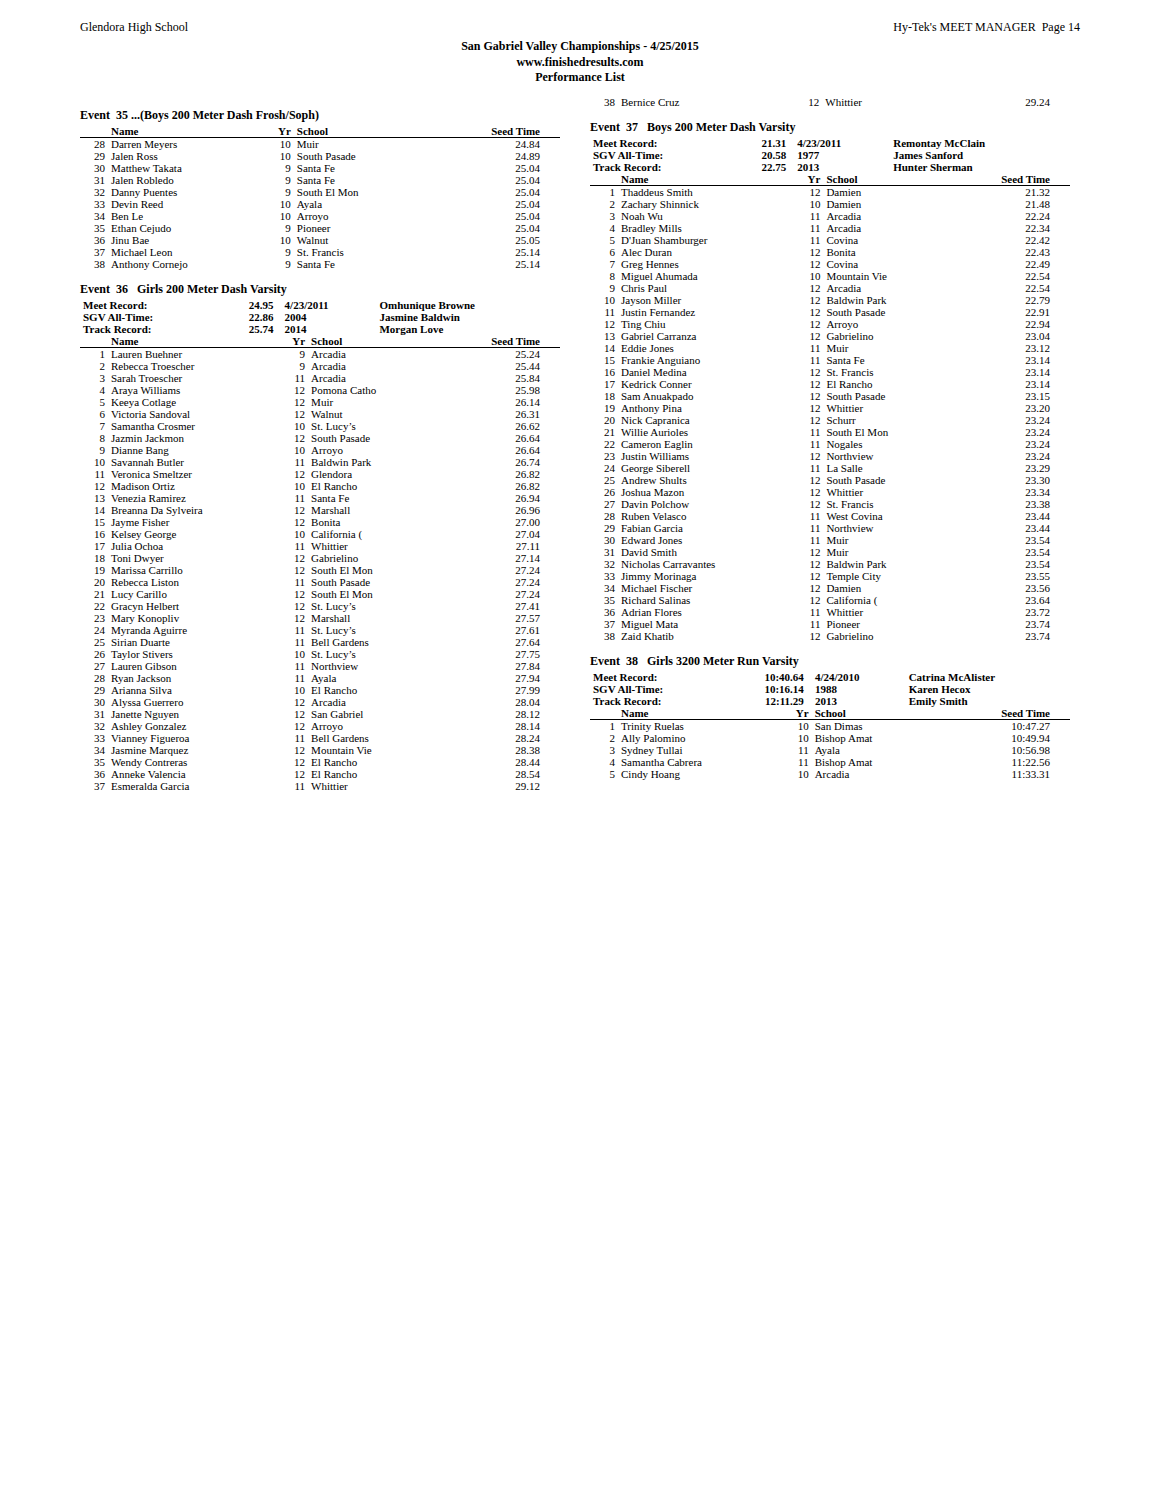Glendora High School
Hy-Tek's MEET MANAGER Page 14
San Gabriel Valley Championships - 4/25/2015
www.finishedresults.com
Performance List
Event 35 ...(Boys 200 Meter Dash Frosh/Soph)
| | Name | Yr | School | Seed Time |
| --- | --- | --- | --- | --- |
| 28 | Darren Meyers | 10 | Muir | 24.84 |
| 29 | Jalen Ross | 10 | South Pasade | 24.89 |
| 30 | Matthew Takata | 9 | Santa Fe | 25.04 |
| 31 | Jalen Robledo | 9 | Santa Fe | 25.04 |
| 32 | Danny Puentes | 9 | South El Mon | 25.04 |
| 33 | Devin Reed | 10 | Ayala | 25.04 |
| 34 | Ben Le | 10 | Arroyo | 25.04 |
| 35 | Ethan Cejudo | 9 | Pioneer | 25.04 |
| 36 | Jinu Bae | 10 | Walnut | 25.05 |
| 37 | Michael Leon | 9 | St. Francis | 25.14 |
| 38 | Anthony Cornejo | 9 | Santa Fe | 25.14 |
Event 36 Girls 200 Meter Dash Varsity
| Meet Record: | 24.95 | 4/23/2011 | Omhunique Browne |
| SGV All-Time: | 22.86 | 2004 | Jasmine Baldwin |
| Track Record: | 25.74 | 2014 | Morgan Love |
| | Name | Yr | School | Seed Time |
| --- | --- | --- | --- | --- |
| 1 | Lauren Buehner | 9 | Arcadia | 25.24 |
| 2 | Rebecca Troescher | 9 | Arcadia | 25.44 |
| 3 | Sarah Troescher | 11 | Arcadia | 25.84 |
| 4 | Araya Williams | 12 | Pomona Catho | 25.98 |
| 5 | Keeya Cotlage | 12 | Muir | 26.14 |
| 6 | Victoria Sandoval | 12 | Walnut | 26.31 |
| 7 | Samantha Crosmer | 10 | St. Lucy’s | 26.62 |
| 8 | Jazmin Jackmon | 12 | South Pasade | 26.64 |
| 9 | Dianne Bang | 10 | Arroyo | 26.64 |
| 10 | Savannah Butler | 11 | Baldwin Park | 26.74 |
| 11 | Veronica Smeltzer | 12 | Glendora | 26.82 |
| 12 | Madison Ortiz | 10 | El Rancho | 26.82 |
| 13 | Venezia Ramirez | 11 | Santa Fe | 26.94 |
| 14 | Breanna Da Sylveira | 12 | Marshall | 26.96 |
| 15 | Jayme Fisher | 12 | Bonita | 27.00 |
| 16 | Kelsey George | 10 | California ( | 27.04 |
| 17 | Julia Ochoa | 11 | Whittier | 27.11 |
| 18 | Toni Dwyer | 12 | Gabrielino | 27.14 |
| 19 | Marissa Carrillo | 12 | South El Mon | 27.24 |
| 20 | Rebecca Liston | 11 | South Pasade | 27.24 |
| 21 | Lucy Carillo | 12 | South El Mon | 27.24 |
| 22 | Gracyn Helbert | 12 | St. Lucy’s | 27.41 |
| 23 | Mary Konopliv | 12 | Marshall | 27.57 |
| 24 | Myranda Aguirre | 11 | St. Lucy’s | 27.61 |
| 25 | Sirian Duarte | 11 | Bell Gardens | 27.64 |
| 26 | Taylor Stivers | 10 | St. Lucy’s | 27.75 |
| 27 | Lauren Gibson | 11 | Northview | 27.84 |
| 28 | Ryan Jackson | 11 | Ayala | 27.94 |
| 29 | Arianna Silva | 10 | El Rancho | 27.99 |
| 30 | Alyssa Guerrero | 12 | Arcadia | 28.04 |
| 31 | Janette Nguyen | 12 | San Gabriel | 28.12 |
| 32 | Ashley Gonzalez | 12 | Arroyo | 28.14 |
| 33 | Vianney Figueroa | 11 | Bell Gardens | 28.24 |
| 34 | Jasmine Marquez | 12 | Mountain Vie | 28.38 |
| 35 | Wendy Contreras | 12 | El Rancho | 28.44 |
| 36 | Anneke Valencia | 12 | El Rancho | 28.54 |
| 37 | Esmeralda Garcia | 11 | Whittier | 29.12 |
| 38 | Bernice Cruz | 12 | Whittier | 29.24 |
Event 37 Boys 200 Meter Dash Varsity
| Meet Record: | 21.31 | 4/23/2011 | Remontay McClain |
| SGV All-Time: | 20.58 | 1977 | James Sanford |
| Track Record: | 22.75 | 2013 | Hunter Sherman |
| | Name | Yr | School | Seed Time |
| --- | --- | --- | --- | --- |
| 1 | Thaddeus Smith | 12 | Damien | 21.32 |
| 2 | Zachary Shinnick | 10 | Damien | 21.48 |
| 3 | Noah Wu | 11 | Arcadia | 22.24 |
| 4 | Bradley Mills | 11 | Arcadia | 22.34 |
| 5 | D'Juan Shamburger | 11 | Covina | 22.42 |
| 6 | Alec Duran | 12 | Bonita | 22.43 |
| 7 | Greg Hennes | 12 | Covina | 22.49 |
| 8 | Miguel Ahumada | 10 | Mountain Vie | 22.54 |
| 9 | Chris Paul | 12 | Arcadia | 22.54 |
| 10 | Jayson Miller | 12 | Baldwin Park | 22.79 |
| 11 | Justin Fernandez | 12 | South Pasade | 22.91 |
| 12 | Ting Chiu | 12 | Arroyo | 22.94 |
| 13 | Gabriel Carranza | 12 | Gabrielino | 23.04 |
| 14 | Eddie Jones | 11 | Muir | 23.12 |
| 15 | Frankie Anguiano | 11 | Santa Fe | 23.14 |
| 16 | Daniel Medina | 12 | St. Francis | 23.14 |
| 17 | Kedrick Conner | 12 | El Rancho | 23.14 |
| 18 | Sam Anuakpado | 12 | South Pasade | 23.15 |
| 19 | Anthony Pina | 12 | Whittier | 23.20 |
| 20 | Nick Capranica | 12 | Schurr | 23.24 |
| 21 | Willie Aurioles | 11 | South El Mon | 23.24 |
| 22 | Cameron Eaglin | 11 | Nogales | 23.24 |
| 23 | Justin Williams | 12 | Northview | 23.24 |
| 24 | George Siberell | 11 | La Salle | 23.29 |
| 25 | Andrew Shults | 12 | South Pasade | 23.30 |
| 26 | Joshua Mazon | 12 | Whittier | 23.34 |
| 27 | Davin Polchow | 12 | St. Francis | 23.38 |
| 28 | Ruben Velasco | 11 | West Covina | 23.44 |
| 29 | Fabian Garcia | 11 | Northview | 23.44 |
| 30 | Edward Jones | 11 | Muir | 23.54 |
| 31 | David Smith | 12 | Muir | 23.54 |
| 32 | Nicholas Carravantes | 12 | Baldwin Park | 23.54 |
| 33 | Jimmy Morinaga | 12 | Temple City | 23.55 |
| 34 | Michael Fischer | 12 | Damien | 23.56 |
| 35 | Richard Salinas | 12 | California ( | 23.64 |
| 36 | Adrian Flores | 11 | Whittier | 23.72 |
| 37 | Miguel Mata | 11 | Pioneer | 23.74 |
| 38 | Zaid Khatib | 12 | Gabrielino | 23.74 |
Event 38 Girls 3200 Meter Run Varsity
| Meet Record: | 10:40.64 | 4/24/2010 | Catrina McAlister |
| SGV All-Time: | 10:16.14 | 1988 | Karen Hecox |
| Track Record: | 12:11.29 | 2013 | Emily Smith |
| | Name | Yr | School | Seed Time |
| --- | --- | --- | --- | --- |
| 1 | Trinity Ruelas | 10 | San Dimas | 10:47.27 |
| 2 | Ally Palomino | 10 | Bishop Amat | 10:49.94 |
| 3 | Sydney Tullai | 11 | Ayala | 10:56.98 |
| 4 | Samantha Cabrera | 11 | Bishop Amat | 11:22.56 |
| 5 | Cindy Hoang | 10 | Arcadia | 11:33.31 |